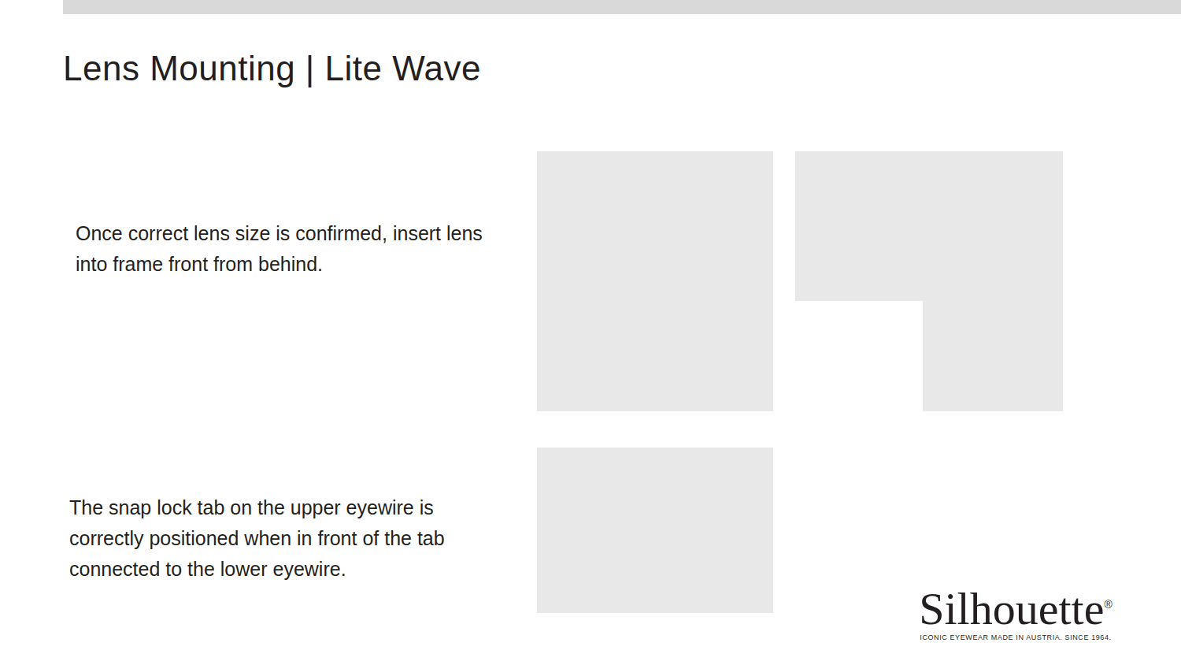Lens Mounting | Lite Wave
Once correct lens size is confirmed, insert lens into frame front from behind.
The snap lock tab on the upper eyewire is correctly positioned when in front of the tab connected to the lower eyewire.
Silhouette®
ICONIC EYEWEAR MADE IN AUSTRIA. SINCE 1964.